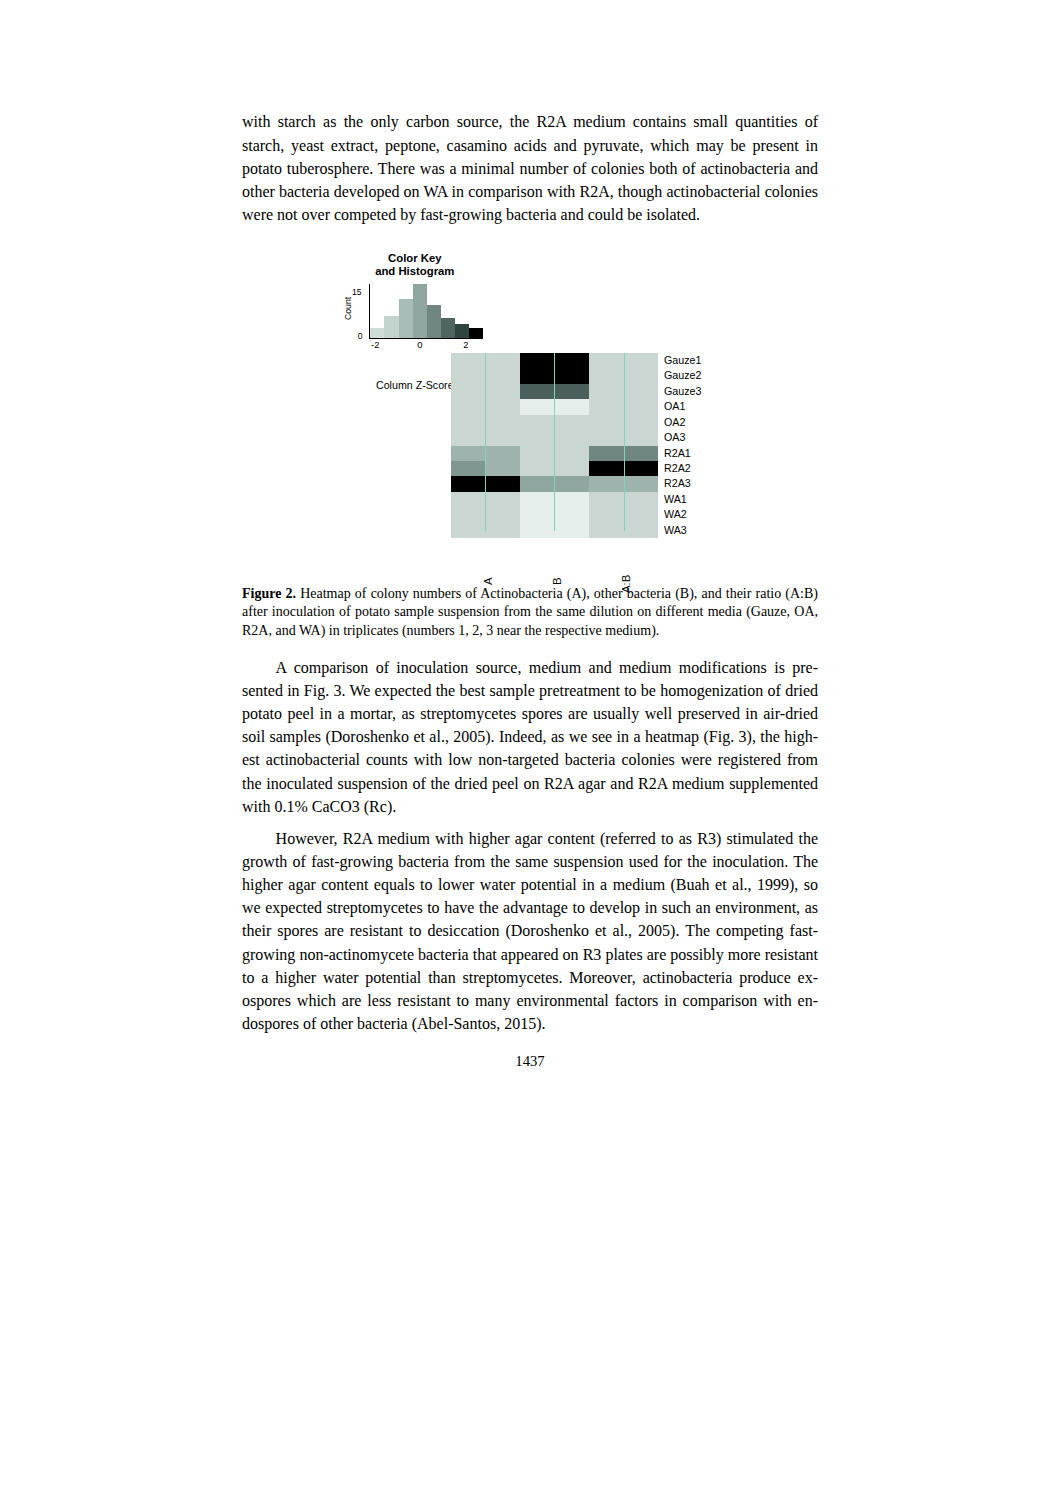with starch as the only carbon source, the R2A medium contains small quantities of starch, yeast extract, peptone, casamino acids and pyruvate, which may be present in potato tuberosphere. There was a minimal number of colonies both of actinobacteria and other bacteria developed on WA in comparison with R2A, though actinobacterial colonies were not over competed by fast-growing bacteria and could be isolated.
Color Key
and Histogram
Count 15 0
-2 0 2
Column Z-Score
| | | | | | | Gauze1 |
| | | | | | | Gauze2 |
| | | | | | | Gauze3 |
| | | | | | | OA1 |
| | | | | | | OA2 |
| | | | | | | OA3 |
| | | | | | | R2A1 |
| | | | | | | R2A2 |
| | | | | | | R2A3 |
| | | | | | | WA1 |
| | | | | | | WA2 |
| | | | | | | WA3 |
A B A:B
Figure 2. Heatmap of colony numbers of Actinobacteria (A), other bacteria (B), and their ratio (A:B) after inoculation of potato sample suspension from the same dilution on different media (Gauze, OA, R2A, and WA) in triplicates (numbers 1, 2, 3 near the respective medium).
A comparison of inoculation source, medium and medium modifications is presented in Fig. 3. We expected the best sample pretreatment to be homogenization of dried potato peel in a mortar, as streptomycetes spores are usually well preserved in air-dried soil samples (Doroshenko et al., 2005). Indeed, as we see in a heatmap (Fig. 3), the highest actinobacterial counts with low non-targeted bacteria colonies were registered from the inoculated suspension of the dried peel on R2A agar and R2A medium supplemented with 0.1% CaCO3 (Rc).
However, R2A medium with higher agar content (referred to as R3) stimulated the growth of fast-growing bacteria from the same suspension used for the inoculation. The higher agar content equals to lower water potential in a medium (Buah et al., 1999), so we expected streptomycetes to have the advantage to develop in such an environment, as their spores are resistant to desiccation (Doroshenko et al., 2005). The competing fast-growing non-actinomycete bacteria that appeared on R3 plates are possibly more resistant to a higher water potential than streptomycetes. Moreover, actinobacteria produce exospores which are less resistant to many environmental factors in comparison with endospores of other bacteria (Abel-Santos, 2015).
1437